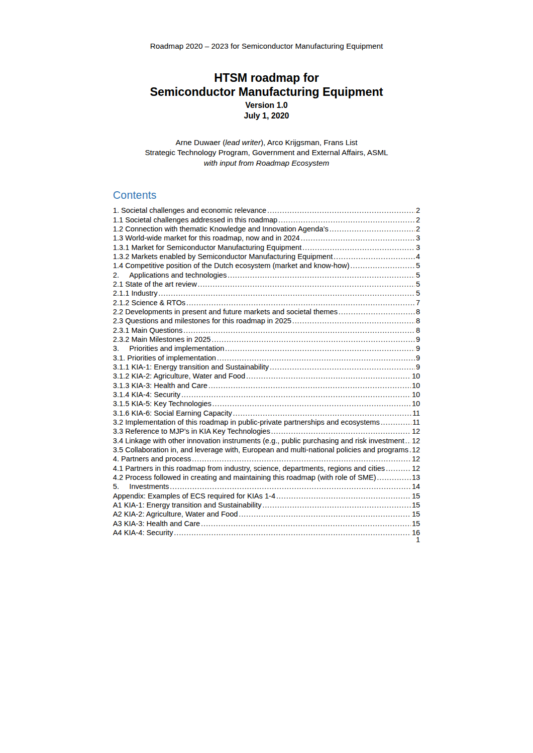Roadmap 2020 – 2023 for Semiconductor Manufacturing Equipment
HTSM roadmap for
Semiconductor Manufacturing Equipment
Version 1.0
July 1, 2020
Arne Duwaer (lead writer), Arco Krijgsman, Frans List
Strategic Technology Program, Government and External Affairs, ASML
with input from Roadmap Ecosystem
Contents
1. Societal challenges and economic relevance....................................................................................... 2
1.1 Societal challenges addressed in this roadmap............................................................. 2
1.2 Connection with thematic Knowledge and Innovation Agenda’s................................................. 2
1.3 World-wide market for this roadmap, now and in 2024............................................................ 3
1.3.1 Market for Semiconductor Manufacturing Equipment......................................................... 3
1.3.2 Markets enabled by Semiconductor Manufacturing Equipment......................................... 4
1.4 Competitive position of the Dutch ecosystem (market and know-how)..................................... 5
2. Applications and technologies......................................................................................................... 5
2.1 State of the art review................................................................................................................. 5
2.1.1 Industry................................................................................................................................. 5
2.1.2 Science & RTOs....................................................................................................................... 7
2.2 Developments in present and future markets and societal themes.......................................... 8
2.3 Questions and milestones for this roadmap in 2025.................................................................... 8
2.3.1 Main Questions....................................................................................................................... 8
2.3.2 Main Milestones in 2025....................................................................................................... 9
3. Priorities and implementation......................................................................................................... 9
3.1. Priorities of implementation....................................................................................................... 9
3.1.1 KIA-1: Energy transition and Sustainability............................................................................. 9
3.1.2 KIA-2: Agriculture, Water and Food..................................................................................... 10
3.1.3 KIA-3: Health and Care....................................................................................................... 10
3.1.4 KIA-4: Security..................................................................................................................... 10
3.1.5 KIA-5: Key Technologies..................................................................................................... 10
3.1.6 KIA-6: Social Earning Capacity............................................................................................. 11
3.2 Implementation of this roadmap in public-private partnerships and ecosystems.................... 11
3.3 Reference to MJP’s in KIA Key Technologies............................................................................. 12
3.4 Linkage with other innovation instruments (e.g., public purchasing and risk investment......... 12
3.5 Collaboration in, and leverage with, European and multi-national policies and programs....... 12
4. Partners and process................................................................................................................. 12
4.1 Partners in this roadmap from industry, science, departments, regions and cities................... 12
4.2 Process followed in creating and maintaining this roadmap (with role of SME)........................ 13
5. Investments......................................................................................................................... 14
Appendix: Examples of ECS required for KIAs 1-4............................................................................. 15
A1 KIA-1: Energy transition and Sustainability............................................................................... 15
A2 KIA-2: Agriculture, Water and Food......................................................................................... 15
A3 KIA-3: Health and Care............................................................................................................. 15
A4 KIA-4: Security......................................................................................................................... 16
1